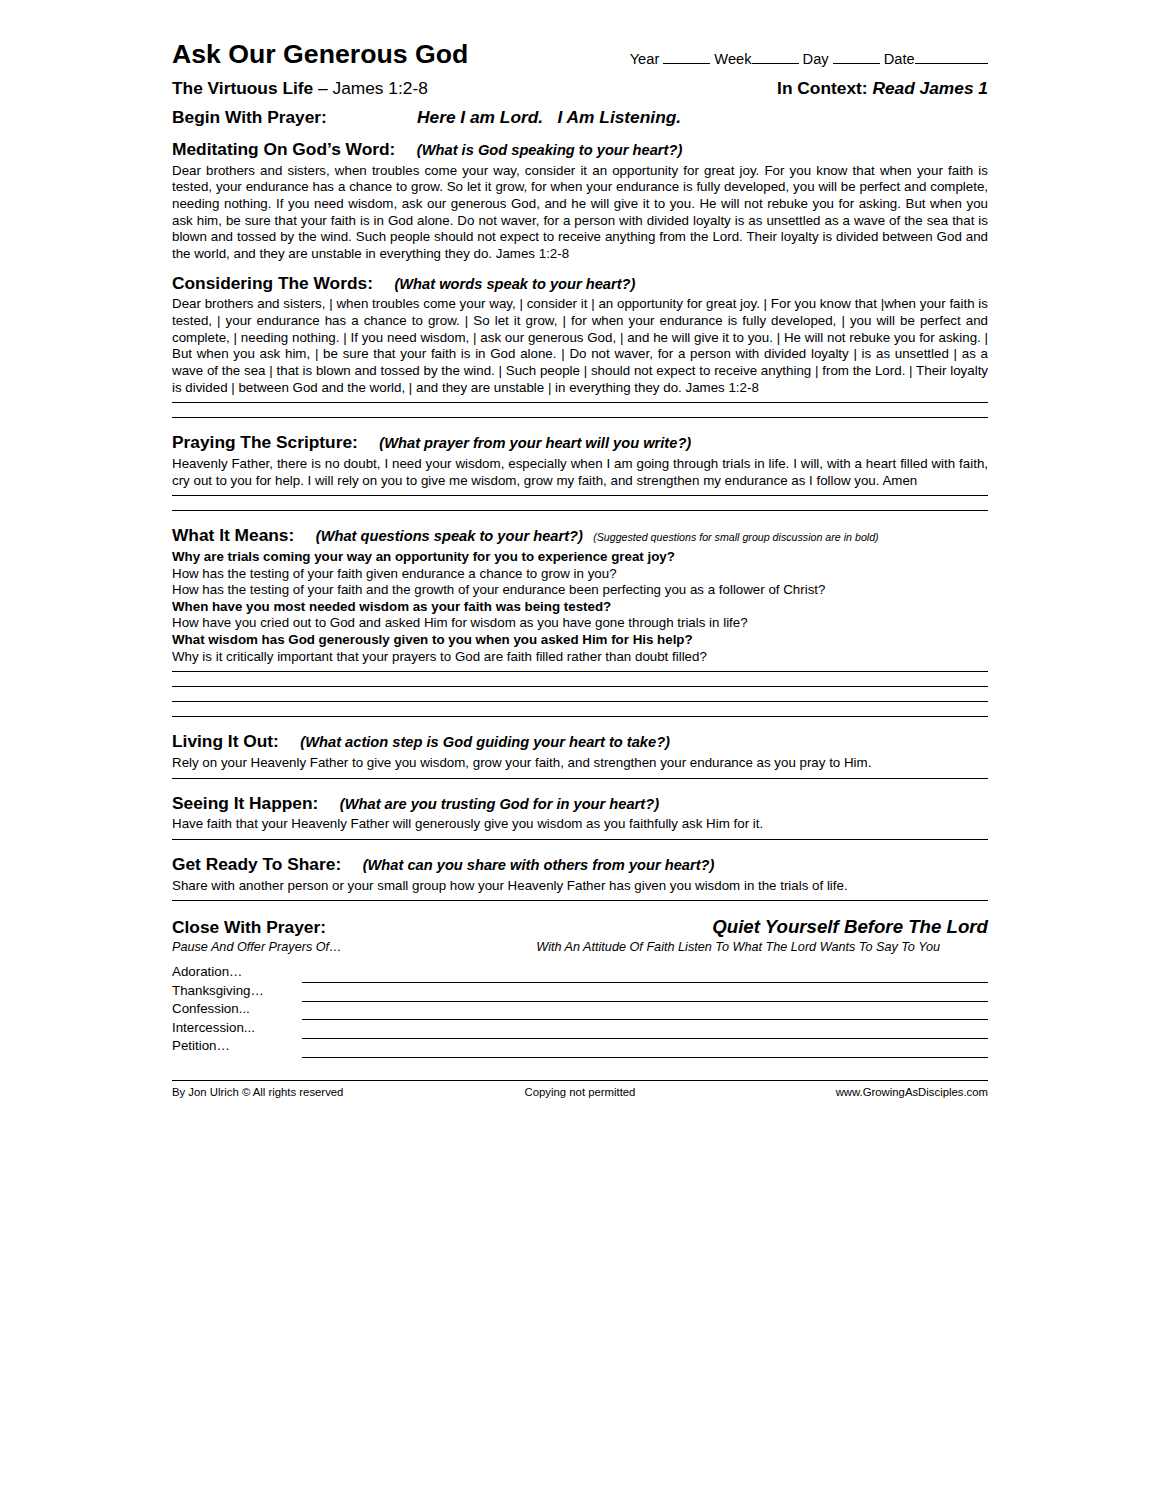Ask Our Generous God
Year Week Day Date
The Virtuous Life – James 1:2-8
In Context: Read James 1
Begin With Prayer: Here I am Lord. I Am Listening.
Meditating On God’s Word: (What is God speaking to your heart?)
Dear brothers and sisters, when troubles come your way, consider it an opportunity for great joy. For you know that when your faith is tested, your endurance has a chance to grow. So let it grow, for when your endurance is fully developed, you will be perfect and complete, needing nothing. If you need wisdom, ask our generous God, and he will give it to you. He will not rebuke you for asking. But when you ask him, be sure that your faith is in God alone. Do not waver, for a person with divided loyalty is as unsettled as a wave of the sea that is blown and tossed by the wind. Such people should not expect to receive anything from the Lord. Their loyalty is divided between God and the world, and they are unstable in everything they do. James 1:2-8
Considering The Words: (What words speak to your heart?)
Dear brothers and sisters, | when troubles come your way, | consider it | an opportunity for great joy. | For you know that |when your faith is tested, | your endurance has a chance to grow. | So let it grow, | for when your endurance is fully developed, | you will be perfect and complete, | needing nothing. | If you need wisdom, | ask our generous God, | and he will give it to you. | He will not rebuke you for asking. | But when you ask him, | be sure that your faith is in God alone. | Do not waver, for a person with divided loyalty | is as unsettled | as a wave of the sea | that is blown and tossed by the wind. | Such people | should not expect to receive anything | from the Lord. | Their loyalty is divided | between God and the world, | and they are unstable | in everything they do. James 1:2-8
Praying The Scripture: (What prayer from your heart will you write?)
Heavenly Father, there is no doubt, I need your wisdom, especially when I am going through trials in life. I will, with a heart filled with faith, cry out to you for help. I will rely on you to give me wisdom, grow my faith, and strengthen my endurance as I follow you. Amen
What It Means: (What questions speak to your heart?) (Suggested questions for small group discussion are in bold)
Why are trials coming your way an opportunity for you to experience great joy?
How has the testing of your faith given endurance a chance to grow in you?
How has the testing of your faith and the growth of your endurance been perfecting you as a follower of Christ?
When have you most needed wisdom as your faith was being tested?
How have you cried out to God and asked Him for wisdom as you have gone through trials in life?
What wisdom has God generously given to you when you asked Him for His help?
Why is it critically important that your prayers to God are faith filled rather than doubt filled?
Living It Out: (What action step is God guiding your heart to take?)
Rely on your Heavenly Father to give you wisdom, grow your faith, and strengthen your endurance as you pray to Him.
Seeing It Happen: (What are you trusting God for in your heart?)
Have faith that your Heavenly Father will generously give you wisdom as you faithfully ask Him for it.
Get Ready To Share: (What can you share with others from your heart?)
Share with another person or your small group how your Heavenly Father has given you wisdom in the trials of life.
Close With Prayer:
Quiet Yourself Before The Lord
Pause And Offer Prayers Of…
With An Attitude Of Faith Listen To What The Lord Wants To Say To You
| Adoration… | |
| Thanksgiving… | |
| Confession... | |
| Intercession... | |
| Petition… | |
By Jon Ulrich © All rights reserved
Copying not permitted
www.GrowingAsDisciples.com